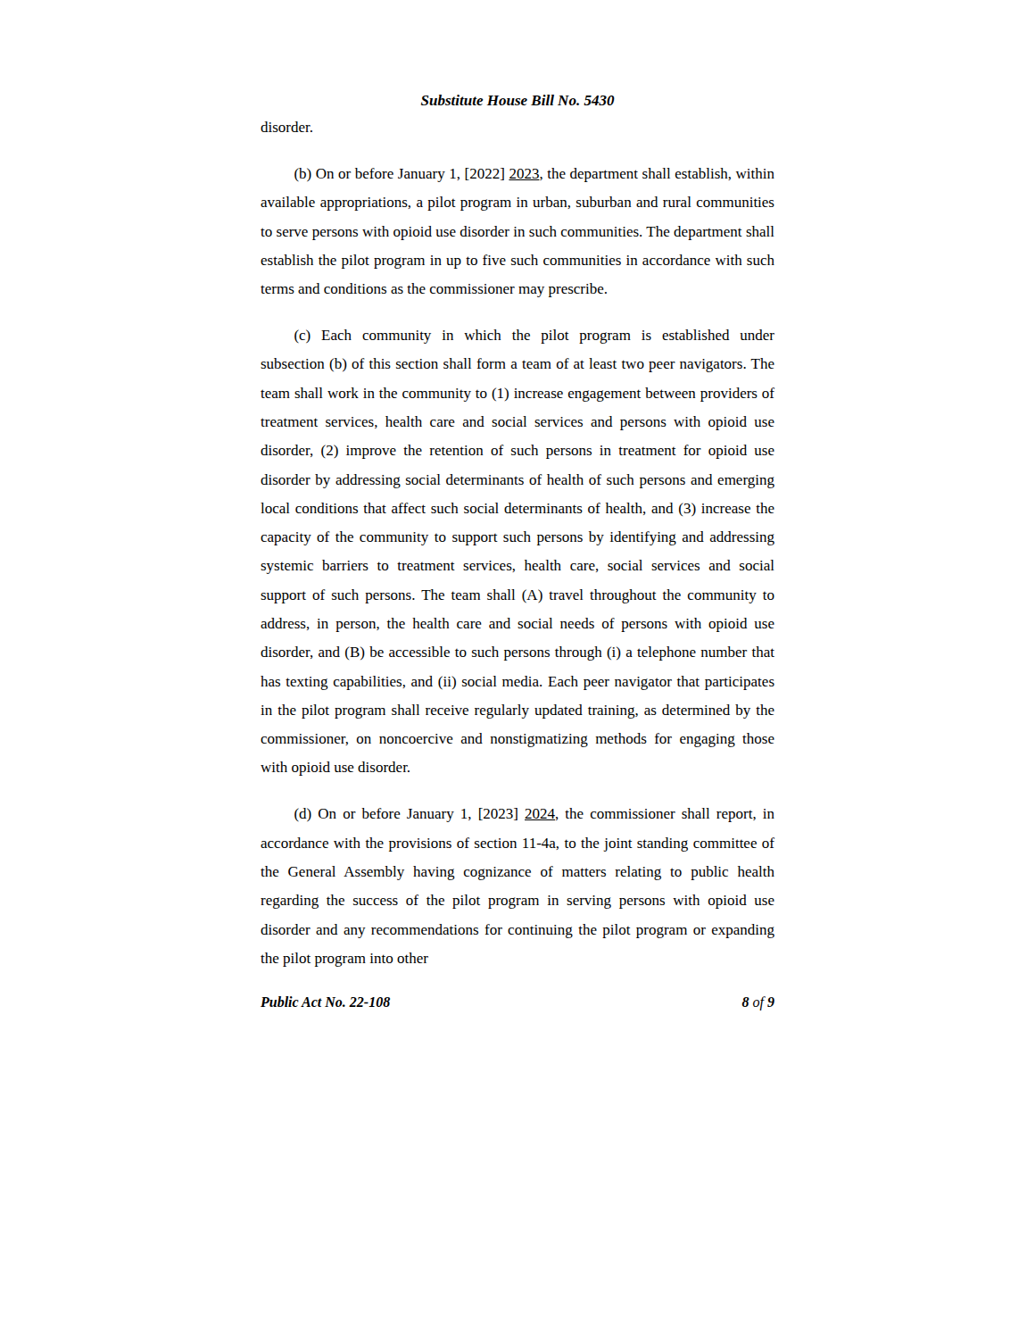Substitute House Bill No. 5430
disorder.
(b) On or before January 1, [2022] 2023, the department shall establish, within available appropriations, a pilot program in urban, suburban and rural communities to serve persons with opioid use disorder in such communities. The department shall establish the pilot program in up to five such communities in accordance with such terms and conditions as the commissioner may prescribe.
(c) Each community in which the pilot program is established under subsection (b) of this section shall form a team of at least two peer navigators. The team shall work in the community to (1) increase engagement between providers of treatment services, health care and social services and persons with opioid use disorder, (2) improve the retention of such persons in treatment for opioid use disorder by addressing social determinants of health of such persons and emerging local conditions that affect such social determinants of health, and (3) increase the capacity of the community to support such persons by identifying and addressing systemic barriers to treatment services, health care, social services and social support of such persons. The team shall (A) travel throughout the community to address, in person, the health care and social needs of persons with opioid use disorder, and (B) be accessible to such persons through (i) a telephone number that has texting capabilities, and (ii) social media. Each peer navigator that participates in the pilot program shall receive regularly updated training, as determined by the commissioner, on noncoercive and nonstigmatizing methods for engaging those with opioid use disorder.
(d) On or before January 1, [2023] 2024, the commissioner shall report, in accordance with the provisions of section 11-4a, to the joint standing committee of the General Assembly having cognizance of matters relating to public health regarding the success of the pilot program in serving persons with opioid use disorder and any recommendations for continuing the pilot program or expanding the pilot program into other
Public Act No. 22-108 8 of 9